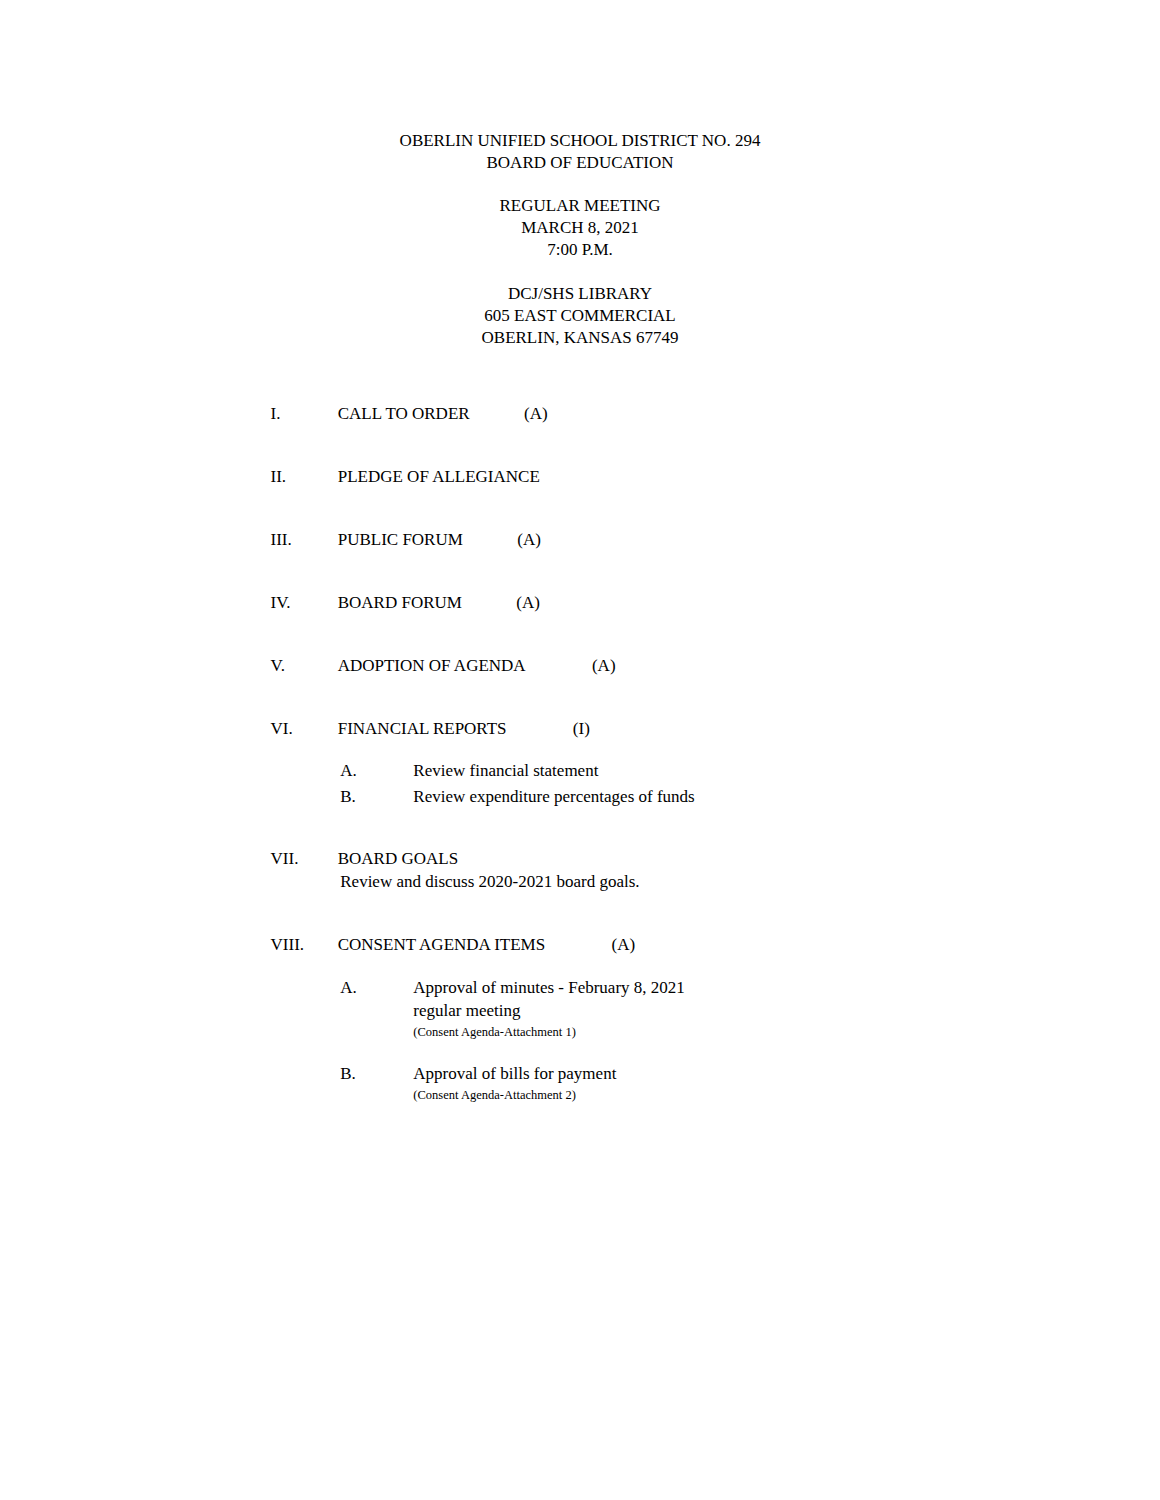OBERLIN UNIFIED SCHOOL DISTRICT NO. 294
BOARD OF EDUCATION
REGULAR MEETING
MARCH 8, 2021
7:00 P.M.
DCJ/SHS LIBRARY
605 EAST COMMERCIAL
OBERLIN, KANSAS 67749
I. CALL TO ORDER(A)
II. PLEDGE OF ALLEGIANCE
III. PUBLIC FORUM(A)
IV. BOARD FORUM(A)
V. ADOPTION OF AGENDA(A)
VI. FINANCIAL REPORTS(I)
A. Review financial statement
B. Review expenditure percentages of funds
VII. BOARD GOALS
Review and discuss 2020-2021 board goals.
VIII. CONSENT AGENDA ITEMS(A)
A. Approval of minutes - February 8, 2021
regular meeting (Consent Agenda-Attachment 1)
B. Approval of bills for payment (Consent Agenda-Attachment 2)